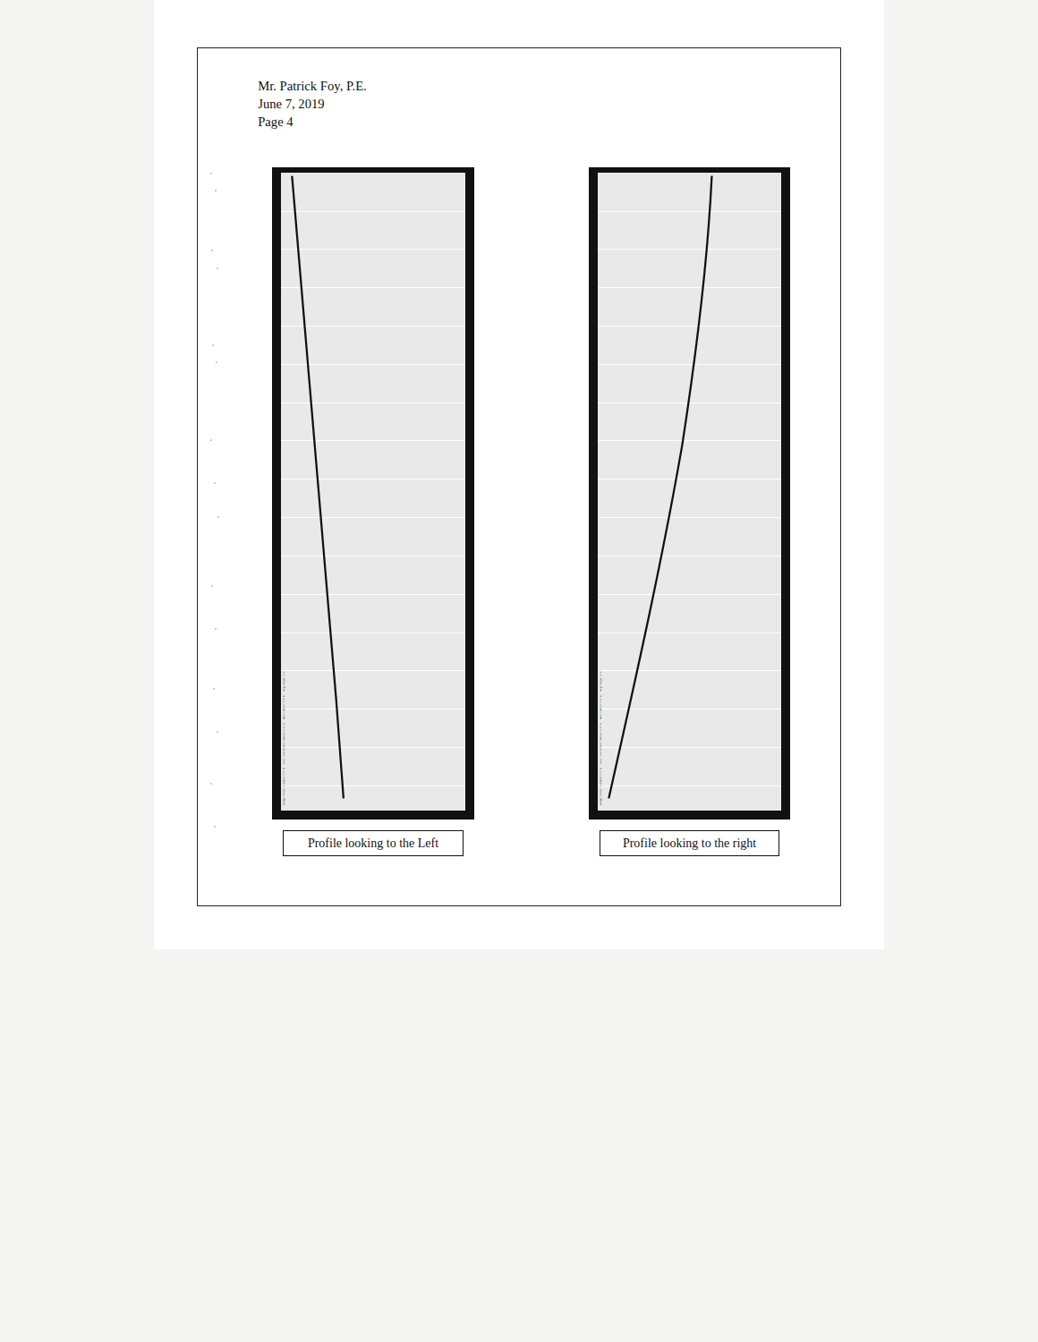Mr. Patrick Foy, P.E.
June 7, 2019
Page 4
Range Scale: Default 0.0 ft Elev Correction Offset: 0.0 ft Max Offset: 0.0 ft Avg Slope: 0.0
Profile looking to the Left
Range Scale: Default 0.0 ft Elev Correction Offset: 0.0 ft Max Offset: 0.0 ft Avg Slope: 0.0
Profile looking to the right